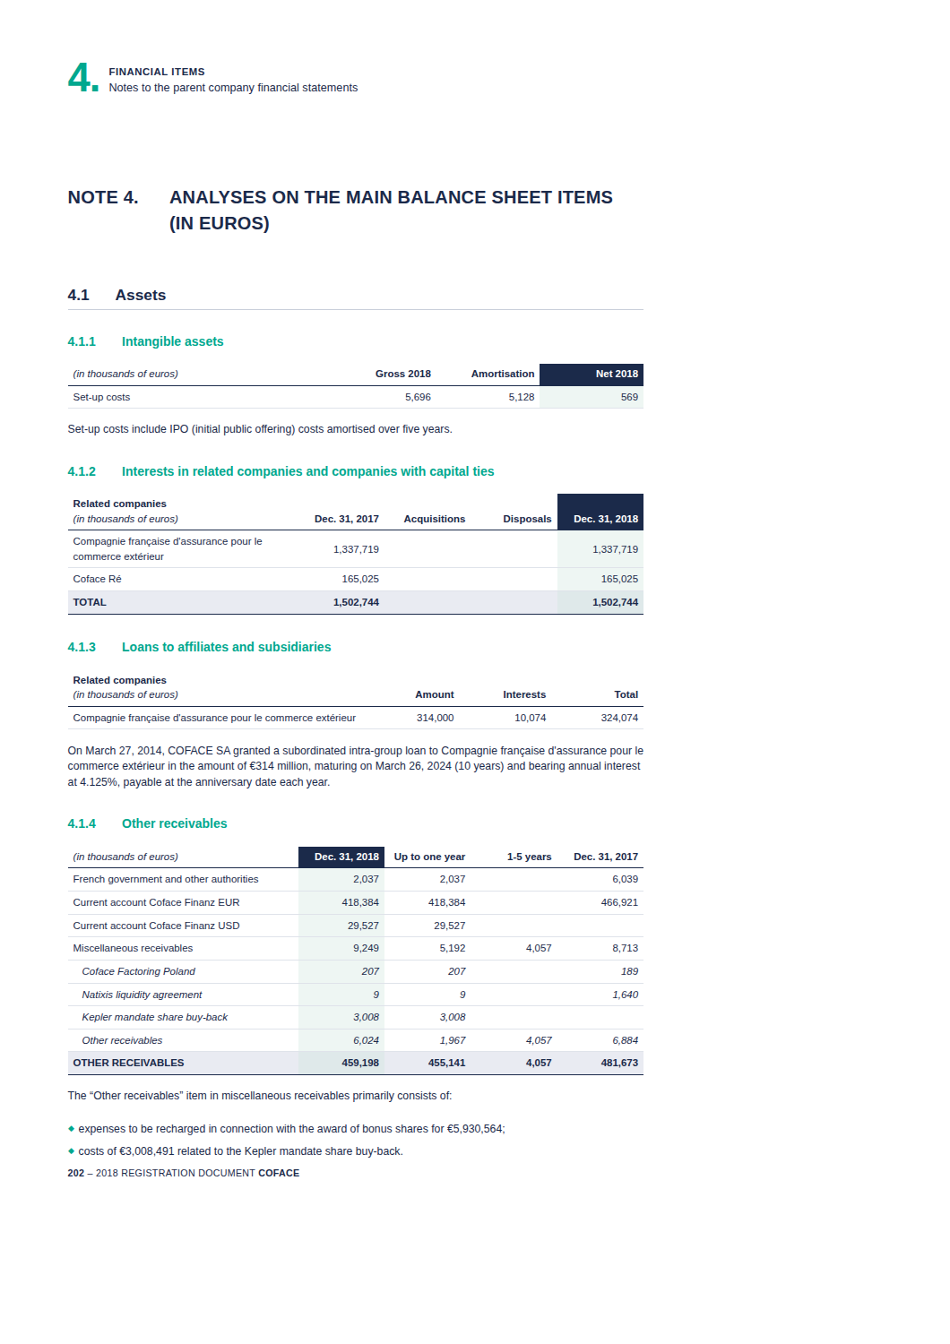4.
FINANCIAL ITEMS
Notes to the parent company financial statements
NOTE 4. ANALYSES ON THE MAIN BALANCE SHEET ITEMS(IN EUROS)
4.1 Assets
4.1.1 Intangible assets
| (in thousands of euros) | Gross 2018 | Amortisation | Net 2018 |
| --- | --- | --- | --- |
| Set-up costs | 5,696 | 5,128 | 569 |
Set-up costs include IPO (initial public offering) costs amortised over five years.
4.1.2 Interests in related companies and companies with capital ties
| Related companies (in thousands of euros) | Dec. 31, 2017 | Acquisitions | Disposals | Dec. 31, 2018 |
| --- | --- | --- | --- | --- |
| Compagnie française d'assurance pour le commerce extérieur | 1,337,719 | | | 1,337,719 |
| Coface Ré | 165,025 | | | 165,025 |
| Total | 1,502,744 | | | 1,502,744 |
4.1.3 Loans to affiliates and subsidiaries
| Related companies (in thousands of euros) | Amount | Interests | Total |
| --- | --- | --- | --- |
| Compagnie française d'assurance pour le commerce extérieur | 314,000 | 10,074 | 324,074 |
On March 27, 2014, COFACE SA granted a subordinated intra-group loan to Compagnie française d'assurance pour le commerce extérieur in the amount of €314 million, maturing on March 26, 2024 (10 years) and bearing annual interest at 4.125%, payable at the anniversary date each year.
4.1.4 Other receivables
| (in thousands of euros) | Dec. 31, 2018 | Up to one year | 1-5 years | Dec. 31, 2017 |
| --- | --- | --- | --- | --- |
| French government and other authorities | 2,037 | 2,037 | | 6,039 |
| Current account Coface Finanz EUR | 418,384 | 418,384 | | 466,921 |
| Current account Coface Finanz USD | 29,527 | 29,527 | | |
| Miscellaneous receivables | 9,249 | 5,192 | 4,057 | 8,713 |
| Coface Factoring Poland | 207 | 207 | | 189 |
| Natixis liquidity agreement | 9 | 9 | | 1,640 |
| Kepler mandate share buy-back | 3,008 | 3,008 | | |
| Other receivables | 6,024 | 1,967 | 4,057 | 6,884 |
| Other receivables | 459,198 | 455,141 | 4,057 | 481,673 |
The “Other receivables” item in miscellaneous receivables primarily consists of:
expenses to be recharged in connection with the award of bonus shares for €5,930,564;
costs of €3,008,491 related to the Kepler mandate share buy-back.
202 – 2018 REGISTRATION DOCUMENT COFACE